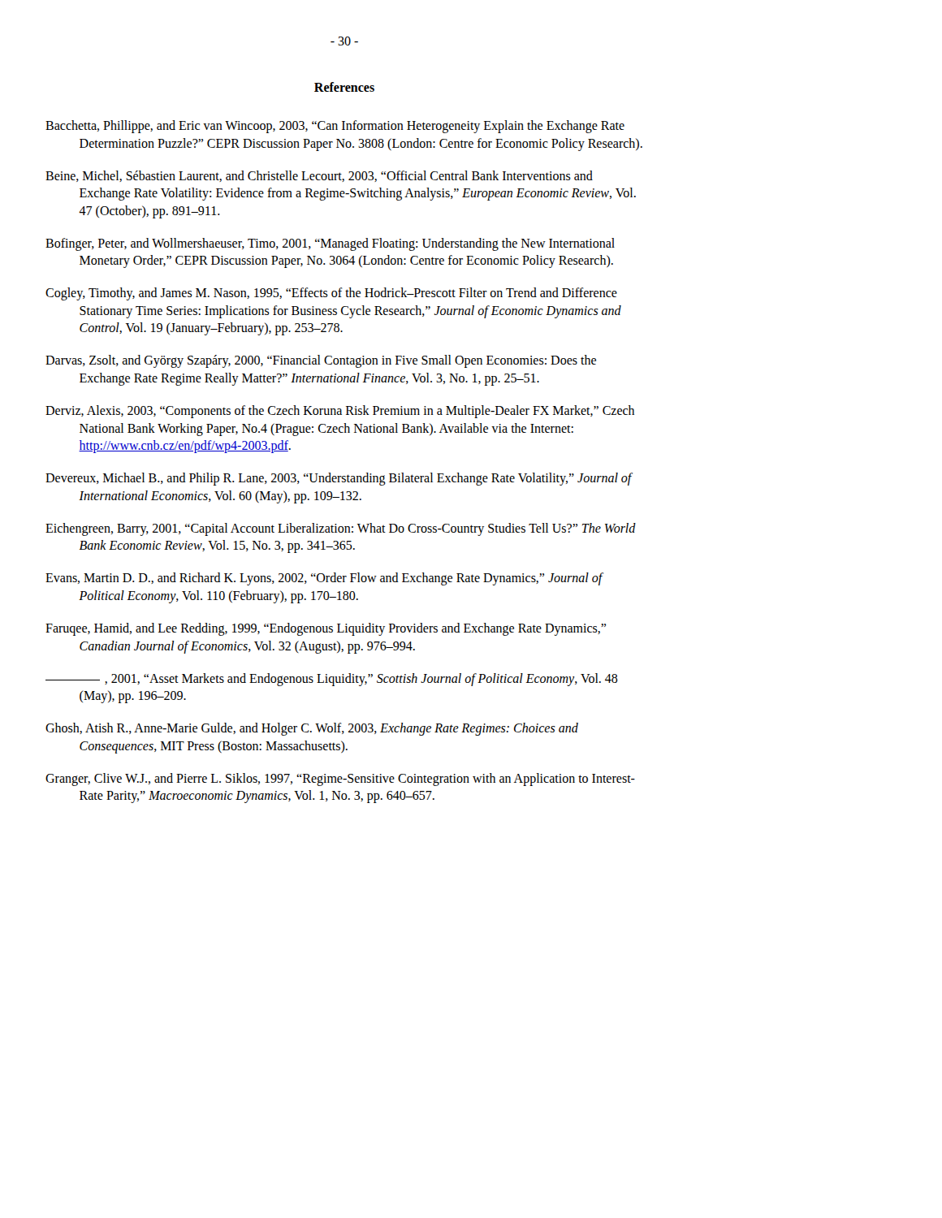- 30 -
References
Bacchetta, Phillippe, and Eric van Wincoop, 2003, “Can Information Heterogeneity Explain the Exchange Rate Determination Puzzle?” CEPR Discussion Paper No. 3808 (London: Centre for Economic Policy Research).
Beine, Michel, Sébastien Laurent, and Christelle Lecourt, 2003, “Official Central Bank Interventions and Exchange Rate Volatility: Evidence from a Regime-Switching Analysis,” European Economic Review, Vol. 47 (October), pp. 891–911.
Bofinger, Peter, and Wollmershaeuser, Timo, 2001, “Managed Floating: Understanding the New International Monetary Order,” CEPR Discussion Paper, No. 3064 (London: Centre for Economic Policy Research).
Cogley, Timothy, and James M. Nason, 1995, “Effects of the Hodrick–Prescott Filter on Trend and Difference Stationary Time Series: Implications for Business Cycle Research,” Journal of Economic Dynamics and Control, Vol. 19 (January–February), pp. 253–278.
Darvas, Zsolt, and György Szapáry, 2000, “Financial Contagion in Five Small Open Economies: Does the Exchange Rate Regime Really Matter?” International Finance, Vol. 3, No. 1, pp. 25–51.
Derviz, Alexis, 2003, “Components of the Czech Koruna Risk Premium in a Multiple-Dealer FX Market,” Czech National Bank Working Paper, No.4 (Prague: Czech National Bank). Available via the Internet: http://www.cnb.cz/en/pdf/wp4-2003.pdf.
Devereux, Michael B., and Philip R. Lane, 2003, “Understanding Bilateral Exchange Rate Volatility,” Journal of International Economics, Vol. 60 (May), pp. 109–132.
Eichengreen, Barry, 2001, “Capital Account Liberalization: What Do Cross-Country Studies Tell Us?” The World Bank Economic Review, Vol. 15, No. 3, pp. 341–365.
Evans, Martin D. D., and Richard K. Lyons, 2002, “Order Flow and Exchange Rate Dynamics,” Journal of Political Economy, Vol. 110 (February), pp. 170–180.
Faruqee, Hamid, and Lee Redding, 1999, “Endogenous Liquidity Providers and Exchange Rate Dynamics,” Canadian Journal of Economics, Vol. 32 (August), pp. 976–994.
, 2001, “Asset Markets and Endogenous Liquidity,” Scottish Journal of Political Economy, Vol. 48 (May), pp. 196–209.
Ghosh, Atish R., Anne-Marie Gulde, and Holger C. Wolf, 2003, Exchange Rate Regimes: Choices and Consequences, MIT Press (Boston: Massachusetts).
Granger, Clive W.J., and Pierre L. Siklos, 1997, “Regime-Sensitive Cointegration with an Application to Interest-Rate Parity,” Macroeconomic Dynamics, Vol. 1, No. 3, pp. 640–657.